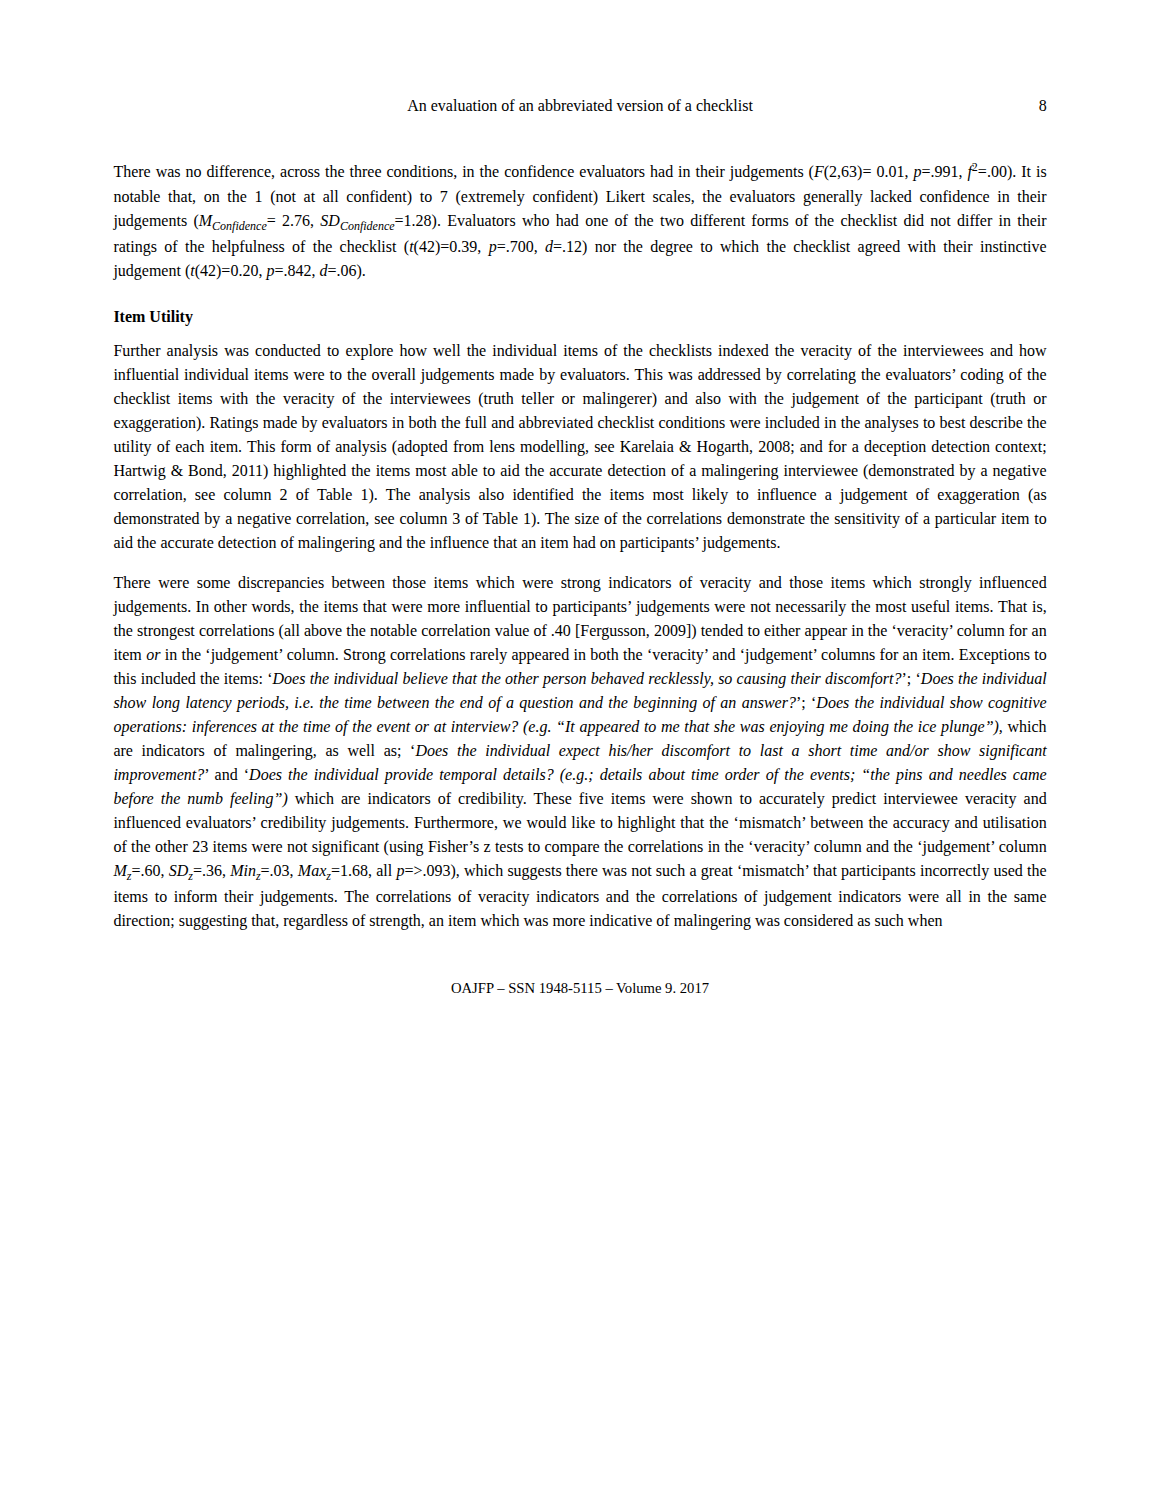An evaluation of an abbreviated version of a checklist 8
There was no difference, across the three conditions, in the confidence evaluators had in their judgements (F(2,63)= 0.01, p=.991, f 2=.00). It is notable that, on the 1 (not at all confident) to 7 (extremely confident) Likert scales, the evaluators generally lacked confidence in their judgements (MConfidence= 2.76, SDConfidence=1.28). Evaluators who had one of the two different forms of the checklist did not differ in their ratings of the helpfulness of the checklist (t(42)=0.39, p=.700, d=.12) nor the degree to which the checklist agreed with their instinctive judgement (t(42)=0.20, p=.842, d=.06).
Item Utility
Further analysis was conducted to explore how well the individual items of the checklists indexed the veracity of the interviewees and how influential individual items were to the overall judgements made by evaluators. This was addressed by correlating the evaluators’ coding of the checklist items with the veracity of the interviewees (truth teller or malingerer) and also with the judgement of the participant (truth or exaggeration). Ratings made by evaluators in both the full and abbreviated checklist conditions were included in the analyses to best describe the utility of each item. This form of analysis (adopted from lens modelling, see Karelaia & Hogarth, 2008; and for a deception detection context; Hartwig & Bond, 2011) highlighted the items most able to aid the accurate detection of a malingering interviewee (demonstrated by a negative correlation, see column 2 of Table 1). The analysis also identified the items most likely to influence a judgement of exaggeration (as demonstrated by a negative correlation, see column 3 of Table 1). The size of the correlations demonstrate the sensitivity of a particular item to aid the accurate detection of malingering and the influence that an item had on participants’ judgements.
There were some discrepancies between those items which were strong indicators of veracity and those items which strongly influenced judgements. In other words, the items that were more influential to participants’ judgements were not necessarily the most useful items. That is, the strongest correlations (all above the notable correlation value of .40 [Fergusson, 2009]) tended to either appear in the ‘veracity’ column for an item or in the ‘judgement’ column. Strong correlations rarely appeared in both the ‘veracity’ and ‘judgement’ columns for an item. Exceptions to this included the items: ‘Does the individual believe that the other person behaved recklessly, so causing their discomfort?’; ‘Does the individual show long latency periods, i.e. the time between the end of a question and the beginning of an answer?’; ‘Does the individual show cognitive operations: inferences at the time of the event or at interview? (e.g. “It appeared to me that she was enjoying me doing the ice plunge”), which are indicators of malingering, as well as; ‘Does the individual expect his/her discomfort to last a short time and/or show significant improvement?’ and ‘Does the individual provide temporal details? (e.g.; details about time order of the events; “the pins and needles came before the numb feeling”) which are indicators of credibility. These five items were shown to accurately predict interviewee veracity and influenced evaluators’ credibility judgements. Furthermore, we would like to highlight that the ‘mismatch’ between the accuracy and utilisation of the other 23 items were not significant (using Fisher’s z tests to compare the correlations in the ‘veracity’ column and the ‘judgement’ column Mz=.60, SDz=.36, Minz=.03, Maxz=1.68, all p=>.093), which suggests there was not such a great ‘mismatch’ that participants incorrectly used the items to inform their judgements. The correlations of veracity indicators and the correlations of judgement indicators were all in the same direction; suggesting that, regardless of strength, an item which was more indicative of malingering was considered as such when
OAJFP – SSN 1948-5115 – Volume 9. 2017